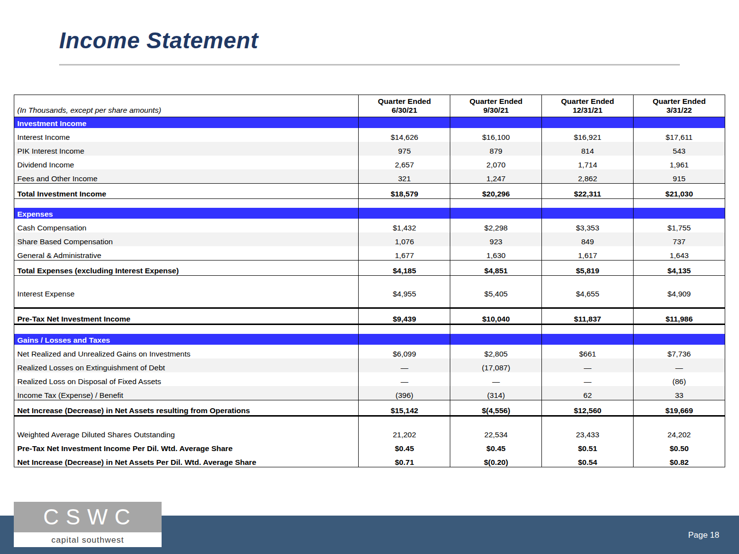Income Statement
| (In Thousands, except per share amounts) | Quarter Ended 6/30/21 | Quarter Ended 9/30/21 | Quarter Ended 12/31/21 | Quarter Ended 3/31/22 |
| Investment Income | | | | |
| Interest Income | $14,626 | $16,100 | $16,921 | $17,611 |
| PIK Interest Income | 975 | 879 | 814 | 543 |
| Dividend Income | 2,657 | 2,070 | 1,714 | 1,961 |
| Fees and Other Income | 321 | 1,247 | 2,862 | 915 |
| Total Investment Income | $18,579 | $20,296 | $22,311 | $21,030 |
| Expenses | | | | |
| Cash Compensation | $1,432 | $2,298 | $3,353 | $1,755 |
| Share Based Compensation | 1,076 | 923 | 849 | 737 |
| General & Administrative | 1,677 | 1,630 | 1,617 | 1,643 |
| Total Expenses (excluding Interest Expense) | $4,185 | $4,851 | $5,819 | $4,135 |
| Interest Expense | $4,955 | $5,405 | $4,655 | $4,909 |
| Pre-Tax Net Investment Income | $9,439 | $10,040 | $11,837 | $11,986 |
| Gains / Losses and Taxes | | | | |
| Net Realized and Unrealized Gains on Investments | $6,099 | $2,805 | $661 | $7,736 |
| Realized Losses on Extinguishment of Debt | — | (17,087) | — | — |
| Realized Loss on Disposal of Fixed Assets | — | — | — | (86) |
| Income Tax (Expense) / Benefit | (396) | (314) | 62 | 33 |
| Net Increase (Decrease) in Net Assets resulting from Operations | $15,142 | $(4,556) | $12,560 | $19,669 |
| Weighted Average Diluted Shares Outstanding | 21,202 | 22,534 | 23,433 | 24,202 |
| Pre-Tax Net Investment Income Per Dil. Wtd. Average Share | $0.45 | $0.45 | $0.51 | $0.50 |
| Net Increase (Decrease) in Net Assets Per Dil. Wtd. Average Share | $0.71 | $(0.20) | $0.54 | $0.82 |
CSWC
capital southwest
Page 18